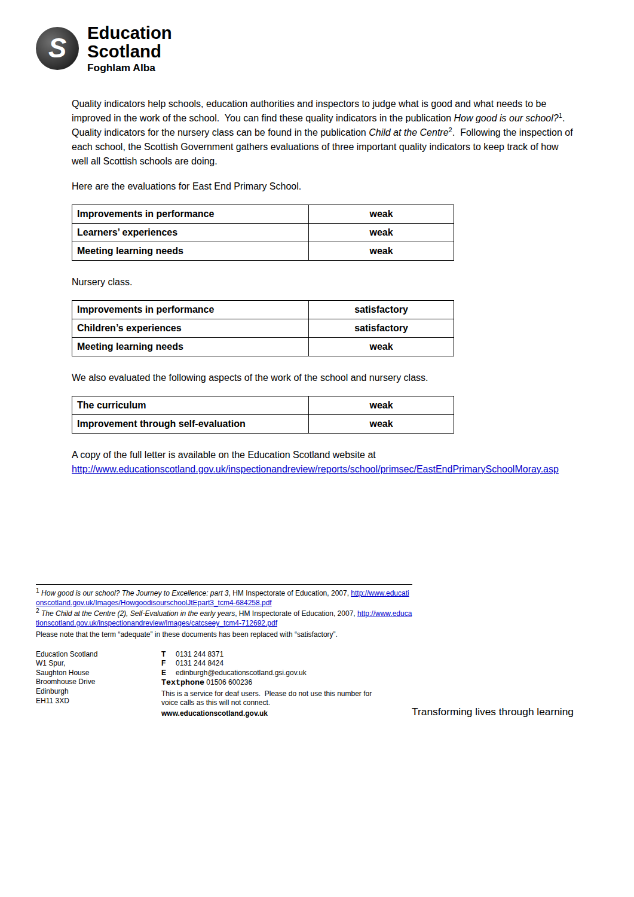S
Education Scotland Foghlam Alba
Quality indicators help schools, education authorities and inspectors to judge what is good and what needs to be improved in the work of the school. You can find these quality indicators in the publication How good is our school?1. Quality indicators for the nursery class can be found in the publication Child at the Centre2. Following the inspection of each school, the Scottish Government gathers evaluations of three important quality indicators to keep track of how well all Scottish schools are doing.
Here are the evaluations for East End Primary School.
| Improvements in performance | weak |
| Learners’ experiences | weak |
| Meeting learning needs | weak |
Nursery class.
| Improvements in performance | satisfactory |
| Children’s experiences | satisfactory |
| Meeting learning needs | weak |
We also evaluated the following aspects of the work of the school and nursery class.
| The curriculum | weak |
| Improvement through self-evaluation | weak |
A copy of the full letter is available on the Education Scotland website at
http://www.educationscotland.gov.uk/inspectionandreview/reports/school/primsec/EastEndPrimarySchoolMoray.asp
1 How good is our school? The Journey to Excellence: part 3, HM Inspectorate of Education, 2007, http://www.educationscotland.gov.uk/Images/HowgoodisourschoolJtEpart3_tcm4-684258.pdf
2 The Child at the Centre (2), Self-Evaluation in the early years, HM Inspectorate of Education, 2007, http://www.educationscotland.gov.uk/inspectionandreview/Images/catcseey_tcm4-712692.pdf
Please note that the term “adequate” in these documents has been replaced with “satisfactory”.
Education Scotland
W1 Spur,
Saughton House
Broomhouse Drive
Edinburgh
EH11 3XD
T 0131 244 8371
F 0131 244 8424
Eedinburgh@educationscotland.gsi.gov.uk
Textphone 01506 600236
This is a service for deaf users. Please do not use this number for voice calls as this will not connect.
www.educationscotland.gov.uk
Transforming lives through learning